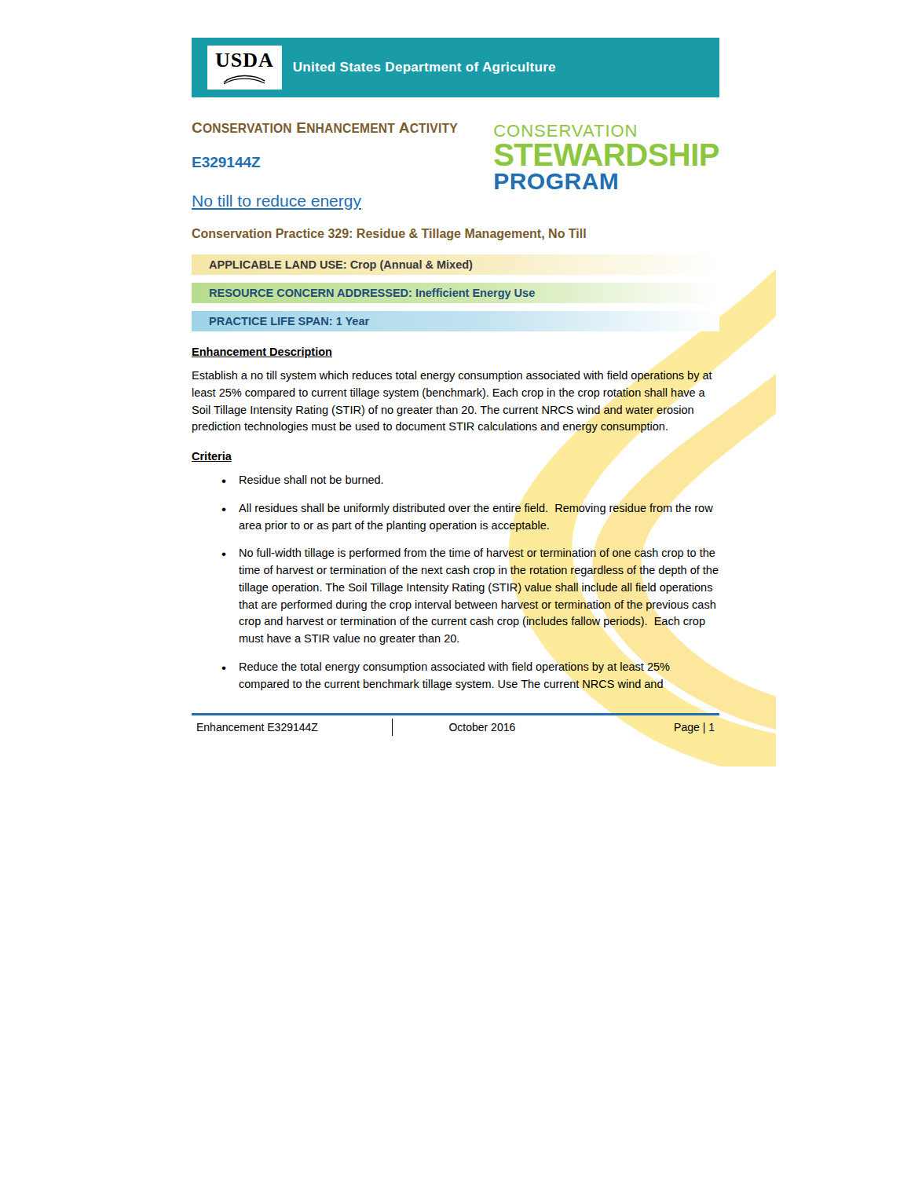USDA
United States Department of Agriculture
CONSERVATION ENHANCEMENT ACTIVITY
E329144Z
No till to reduce energy
CONSERVATION
STEWARDSHIP
PROGRAM
Conservation Practice 329: Residue & Tillage Management, No Till
APPLICABLE LAND USE: Crop (Annual & Mixed)
RESOURCE CONCERN ADDRESSED: Inefficient Energy Use
PRACTICE LIFE SPAN: 1 Year
Enhancement Description
Establish a no till system which reduces total energy consumption associated with field operations by at least 25% compared to current tillage system (benchmark). Each crop in the crop rotation shall have a Soil Tillage Intensity Rating (STIR) of no greater than 20. The current NRCS wind and water erosion prediction technologies must be used to document STIR calculations and energy consumption.
Criteria
Residue shall not be burned.
All residues shall be uniformly distributed over the entire field. Removing residue from the row area prior to or as part of the planting operation is acceptable.
No full-width tillage is performed from the time of harvest or termination of one cash crop to the time of harvest or termination of the next cash crop in the rotation regardless of the depth of the tillage operation. The Soil Tillage Intensity Rating (STIR) value shall include all field operations that are performed during the crop interval between harvest or termination of the previous cash crop and harvest or termination of the current cash crop (includes fallow periods). Each crop must have a STIR value no greater than 20.
Reduce the total energy consumption associated with field operations by at least 25% compared to the current benchmark tillage system. Use The current NRCS wind and
| Enhancement E329144Z | October 2016 | Page / 1 |